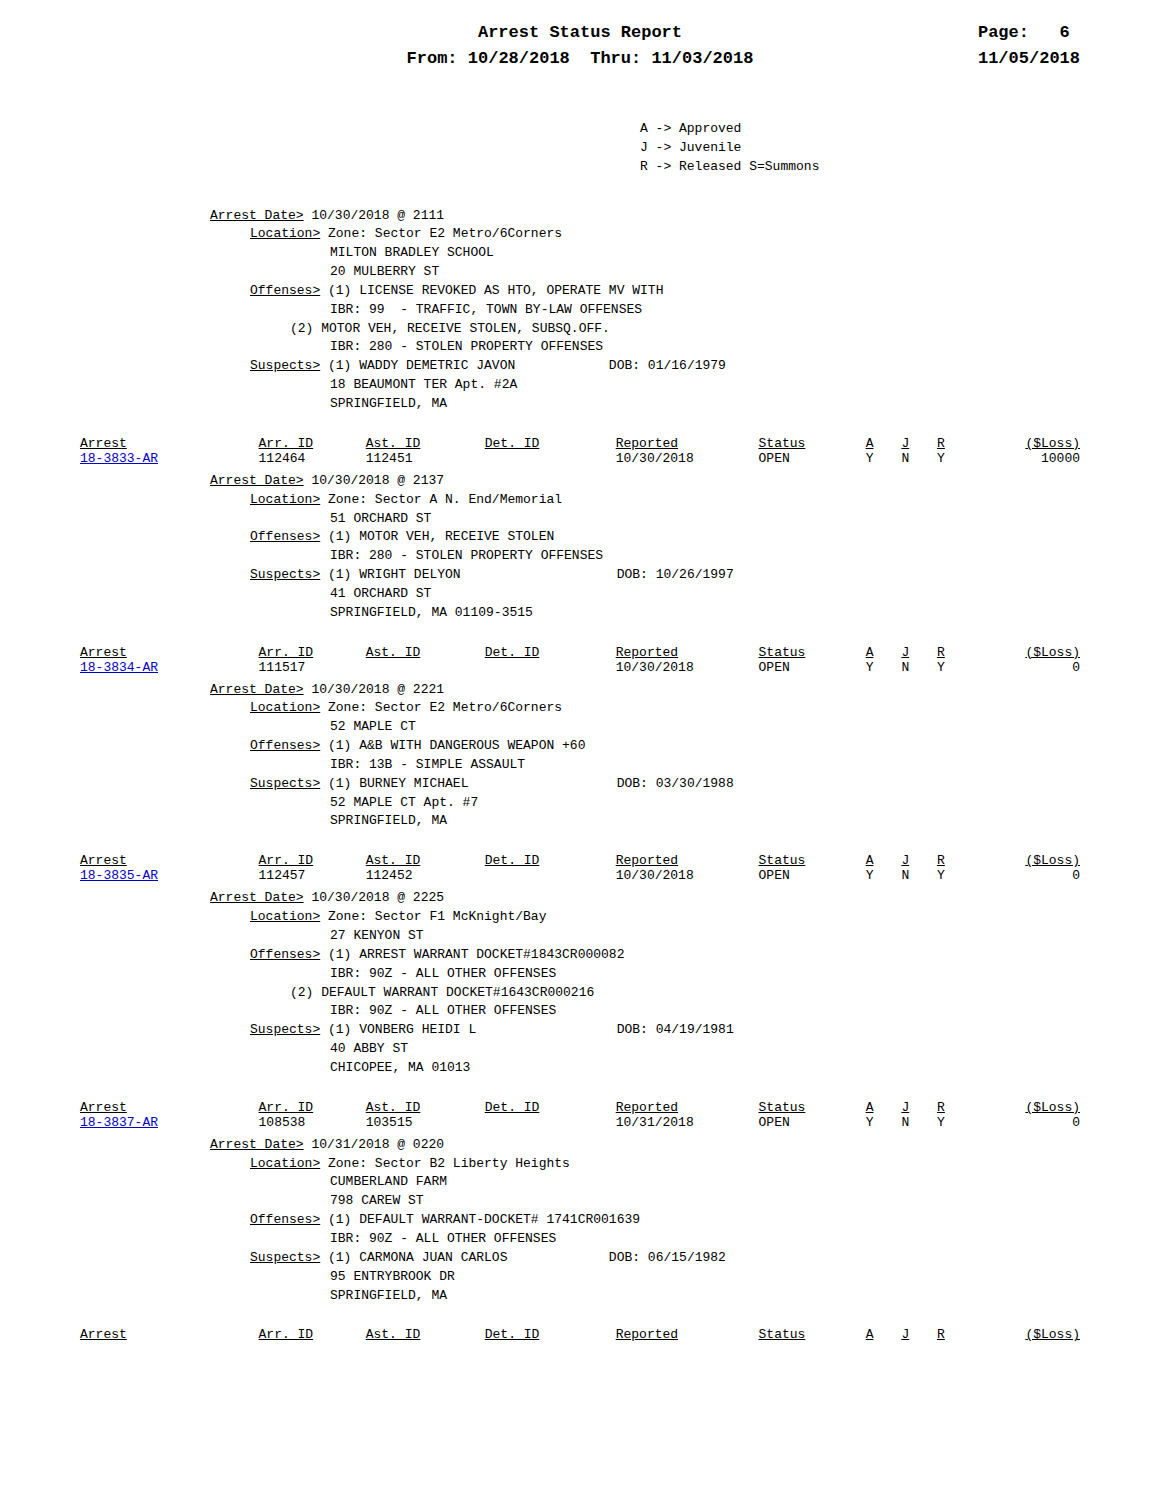Arrest Status Report
From: 10/28/2018 Thru: 11/03/2018
Page: 6
11/05/2018
A -> Approved
J -> Juvenile
R -> Released S=Summons
Arrest Date> 10/30/2018 @ 2111
Location> Zone: Sector E2 Metro/6Corners
MILTON BRADLEY SCHOOL
20 MULBERRY ST
Offenses> (1) LICENSE REVOKED AS HTO, OPERATE MV WITH
IBR: 99 - TRAFFIC, TOWN BY-LAW OFFENSES
(2) MOTOR VEH, RECEIVE STOLEN, SUBSQ.OFF.
IBR: 280 - STOLEN PROPERTY OFFENSES
Suspects> (1) WADDY DEMETRIC JAVON DOB: 01/16/1979
18 BEAUMONT TER Apt. #2A
SPRINGFIELD, MA
| Arrest | Arr. ID | Ast. ID | Det. ID | Reported | Status | A | J | R | ($Loss) |
| 18-3833-AR | 112464 | 112451 | | 10/30/2018 | OPEN | Y | N | Y | 10000 |
Arrest Date> 10/30/2018 @ 2137
Location> Zone: Sector A N. End/Memorial
51 ORCHARD ST
Offenses> (1) MOTOR VEH, RECEIVE STOLEN
IBR: 280 - STOLEN PROPERTY OFFENSES
Suspects> (1) WRIGHT DELYON DOB: 10/26/1997
41 ORCHARD ST
SPRINGFIELD, MA 01109-3515
| Arrest | Arr. ID | Ast. ID | Det. ID | Reported | Status | A | J | R | ($Loss) |
| 18-3834-AR | 111517 | | | 10/30/2018 | OPEN | Y | N | Y | 0 |
Arrest Date> 10/30/2018 @ 2221
Location> Zone: Sector E2 Metro/6Corners
52 MAPLE CT
Offenses> (1) A&B WITH DANGEROUS WEAPON +60
IBR: 13B - SIMPLE ASSAULT
Suspects> (1) BURNEY MICHAEL DOB: 03/30/1988
52 MAPLE CT Apt. #7
SPRINGFIELD, MA
| Arrest | Arr. ID | Ast. ID | Det. ID | Reported | Status | A | J | R | ($Loss) |
| 18-3835-AR | 112457 | 112452 | | 10/30/2018 | OPEN | Y | N | Y | 0 |
Arrest Date> 10/30/2018 @ 2225
Location> Zone: Sector F1 McKnight/Bay
27 KENYON ST
Offenses> (1) ARREST WARRANT DOCKET#1843CR000082
IBR: 90Z - ALL OTHER OFFENSES
(2) DEFAULT WARRANT DOCKET#1643CR000216
IBR: 90Z - ALL OTHER OFFENSES
Suspects> (1) VONBERG HEIDI L DOB: 04/19/1981
40 ABBY ST
CHICOPEE, MA 01013
| Arrest | Arr. ID | Ast. ID | Det. ID | Reported | Status | A | J | R | ($Loss) |
| 18-3837-AR | 108538 | 103515 | | 10/31/2018 | OPEN | Y | N | Y | 0 |
Arrest Date> 10/31/2018 @ 0220
Location> Zone: Sector B2 Liberty Heights
CUMBERLAND FARM
798 CAREW ST
Offenses> (1) DEFAULT WARRANT-DOCKET# 1741CR001639
IBR: 90Z - ALL OTHER OFFENSES
Suspects> (1) CARMONA JUAN CARLOS DOB: 06/15/1982
95 ENTRYBROOK DR
SPRINGFIELD, MA
| Arrest | Arr. ID | Ast. ID | Det. ID | Reported | Status | A | J | R | ($Loss) |